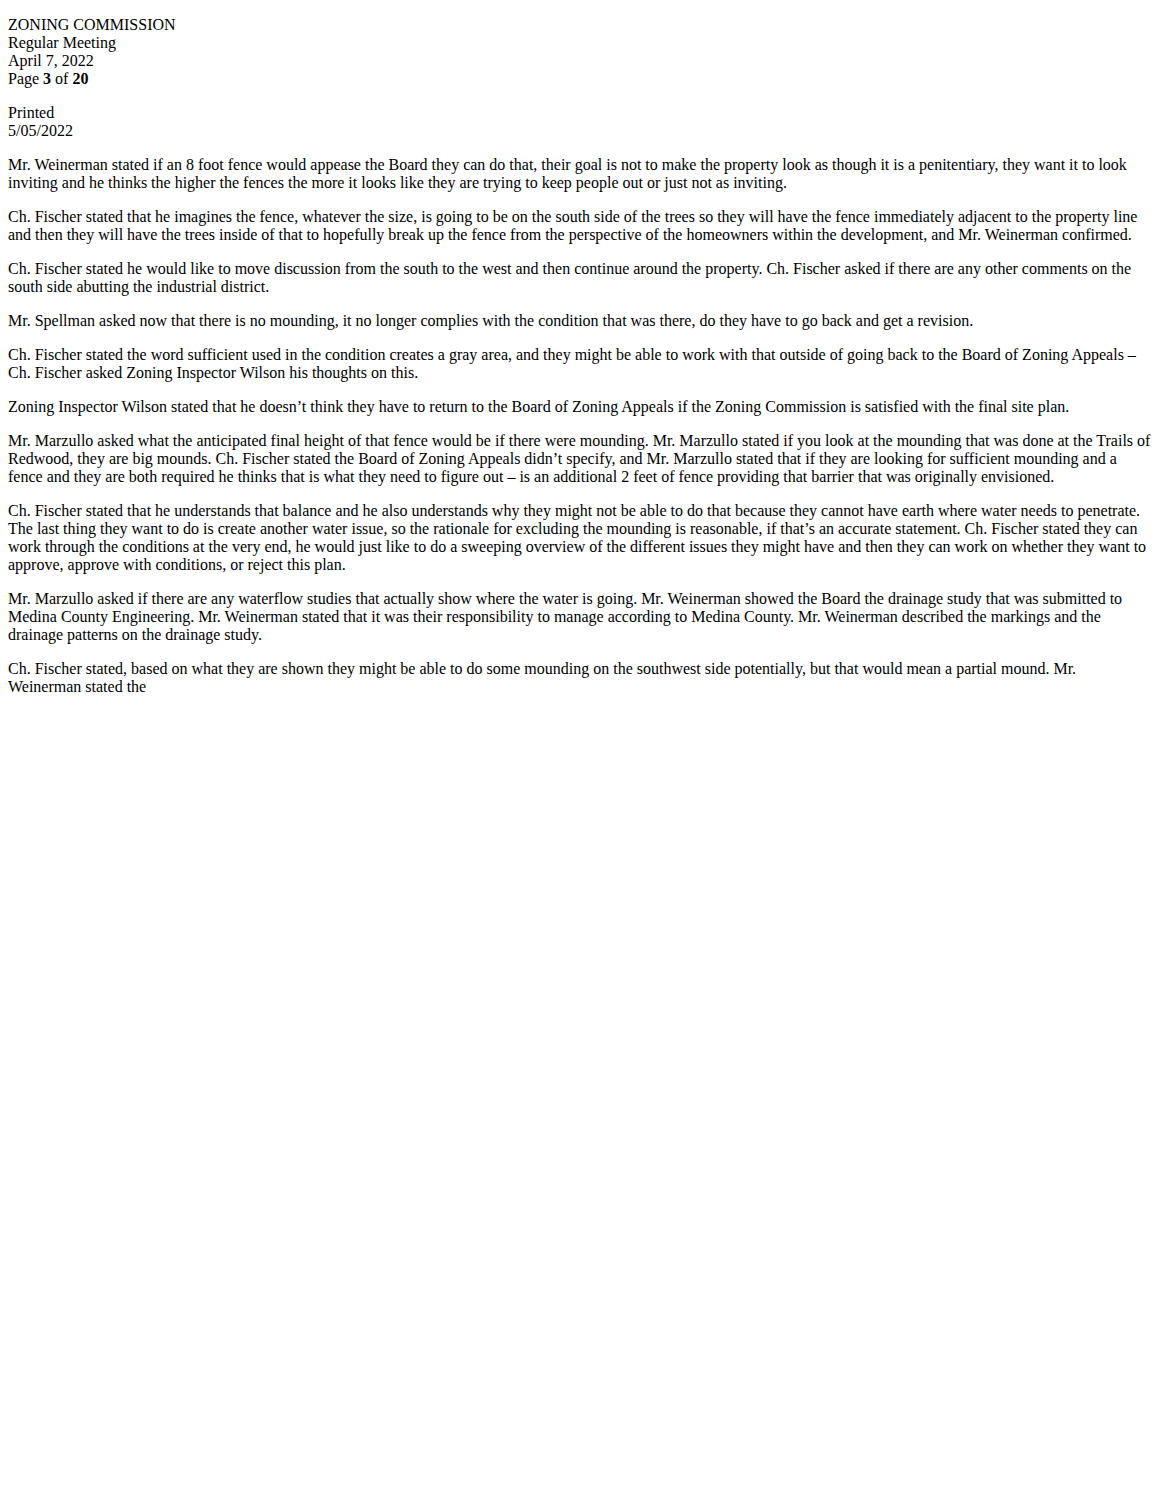ZONING COMMISSION
Regular Meeting
April 7, 2022
Page 3 of 20
Printed
5/05/2022
Mr. Weinerman stated if an 8 foot fence would appease the Board they can do that, their goal is not to make the property look as though it is a penitentiary, they want it to look inviting and he thinks the higher the fences the more it looks like they are trying to keep people out or just not as inviting.
Ch. Fischer stated that he imagines the fence, whatever the size, is going to be on the south side of the trees so they will have the fence immediately adjacent to the property line and then they will have the trees inside of that to hopefully break up the fence from the perspective of the homeowners within the development, and Mr. Weinerman confirmed.
Ch. Fischer stated he would like to move discussion from the south to the west and then continue around the property. Ch. Fischer asked if there are any other comments on the south side abutting the industrial district.
Mr. Spellman asked now that there is no mounding, it no longer complies with the condition that was there, do they have to go back and get a revision.
Ch. Fischer stated the word sufficient used in the condition creates a gray area, and they might be able to work with that outside of going back to the Board of Zoning Appeals – Ch. Fischer asked Zoning Inspector Wilson his thoughts on this.
Zoning Inspector Wilson stated that he doesn’t think they have to return to the Board of Zoning Appeals if the Zoning Commission is satisfied with the final site plan.
Mr. Marzullo asked what the anticipated final height of that fence would be if there were mounding. Mr. Marzullo stated if you look at the mounding that was done at the Trails of Redwood, they are big mounds. Ch. Fischer stated the Board of Zoning Appeals didn’t specify, and Mr. Marzullo stated that if they are looking for sufficient mounding and a fence and they are both required he thinks that is what they need to figure out – is an additional 2 feet of fence providing that barrier that was originally envisioned.
Ch. Fischer stated that he understands that balance and he also understands why they might not be able to do that because they cannot have earth where water needs to penetrate. The last thing they want to do is create another water issue, so the rationale for excluding the mounding is reasonable, if that’s an accurate statement. Ch. Fischer stated they can work through the conditions at the very end, he would just like to do a sweeping overview of the different issues they might have and then they can work on whether they want to approve, approve with conditions, or reject this plan.
Mr. Marzullo asked if there are any waterflow studies that actually show where the water is going. Mr. Weinerman showed the Board the drainage study that was submitted to Medina County Engineering. Mr. Weinerman stated that it was their responsibility to manage according to Medina County. Mr. Weinerman described the markings and the drainage patterns on the drainage study.
Ch. Fischer stated, based on what they are shown they might be able to do some mounding on the southwest side potentially, but that would mean a partial mound. Mr. Weinerman stated the